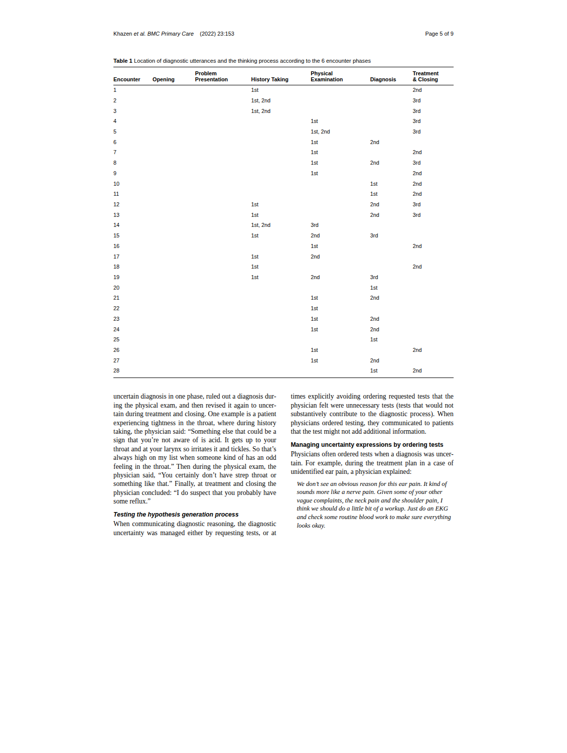Khazen et al. BMC Primary Care(2022) 23:153
Page 5 of 9
Table 1 Location of diagnostic utterances and the thinking process according to the 6 encounter phases
| Encounter | Opening | Problem Presentation | History Taking | Physical Examination | Diagnosis | Treatment & Closing |
| --- | --- | --- | --- | --- | --- | --- |
| 1 | | | 1st | | | 2nd |
| 2 | | | 1st, 2nd | | | 3rd |
| 3 | | | 1st, 2nd | | | 3rd |
| 4 | | | | 1st | | 3rd |
| 5 | | | | 1st, 2nd | | 3rd |
| 6 | | | | 1st | 2nd | |
| 7 | | | | 1st | | 2nd |
| 8 | | | | 1st | 2nd | 3rd |
| 9 | | | | 1st | | 2nd |
| 10 | | | | | 1st | 2nd |
| 11 | | | | | 1st | 2nd |
| 12 | | | 1st | | 2nd | 3rd |
| 13 | | | 1st | | 2nd | 3rd |
| 14 | | | 1st, 2nd | 3rd | | |
| 15 | | | 1st | 2nd | 3rd | |
| 16 | | | | 1st | | 2nd |
| 17 | | | 1st | 2nd | | |
| 18 | | | 1st | | | 2nd |
| 19 | | | 1st | 2nd | 3rd | |
| 20 | | | | | 1st | |
| 21 | | | | 1st | 2nd | |
| 22 | | | | 1st | | |
| 23 | | | | 1st | 2nd | |
| 24 | | | | 1st | 2nd | |
| 25 | | | | | 1st | |
| 26 | | | | 1st | | 2nd |
| 27 | | | | 1st | 2nd | |
| 28 | | | | | 1st | 2nd |
uncertain diagnosis in one phase, ruled out a diagnosis during the physical exam, and then revised it again to uncertain during treatment and closing. One example is a patient experiencing tightness in the throat, where during history taking, the physician said: “Something else that could be a sign that you’re not aware of is acid. It gets up to your throat and at your larynx so irritates it and tickles. So that’s always high on my list when someone kind of has an odd feeling in the throat.” Then during the physical exam, the physician said, “You certainly don’t have strep throat or something like that.” Finally, at treatment and closing the physician concluded: “I do suspect that you probably have some reflux.”
Testing the hypothesis generation process
When communicating diagnostic reasoning, the diagnostic uncertainty was managed either by requesting tests, or at times explicitly avoiding ordering requested tests that the physician felt were unnecessary tests (tests that would not substantively contribute to the diagnostic process). When physicians ordered testing, they communicated to patients that the test might not add additional information.
Managing uncertainty expressions by ordering tests
Physicians often ordered tests when a diagnosis was uncertain. For example, during the treatment plan in a case of unidentified ear pain, a physician explained:
We don’t see an obvious reason for this ear pain. It kind of sounds more like a nerve pain. Given some of your other vague complaints, the neck pain and the shoulder pain, I think we should do a little bit of a workup. Just do an EKG and check some routine blood work to make sure everything looks okay.